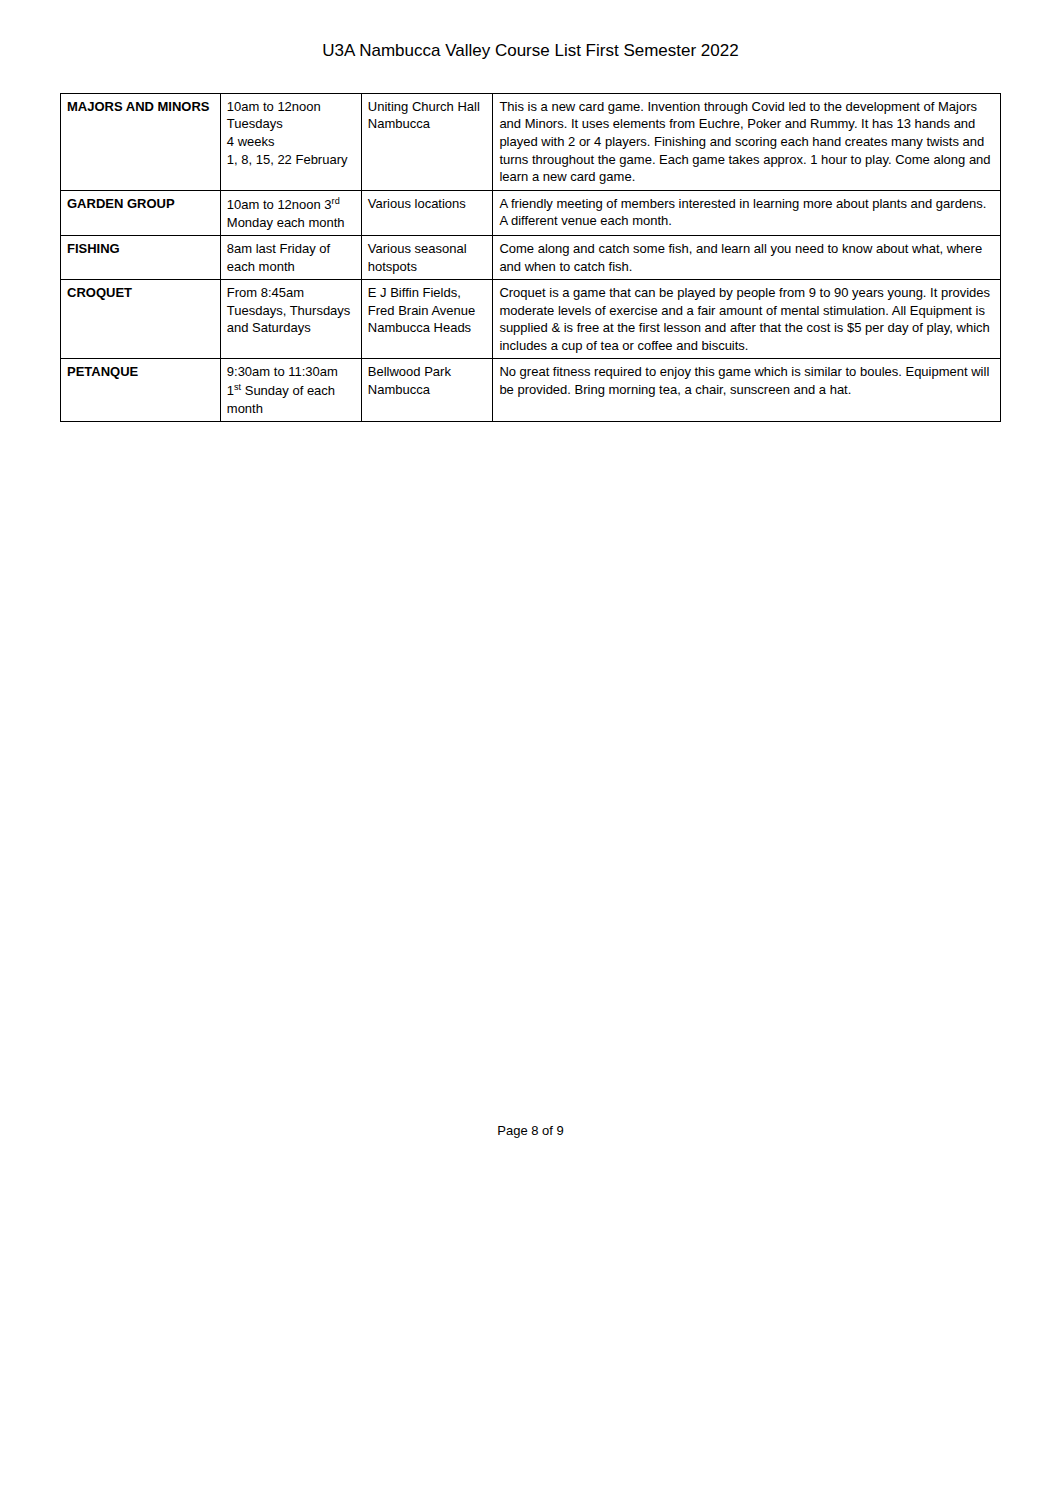U3A Nambucca Valley Course List First Semester 2022
| MAJORS AND MINORS | 10am to 12noon Tuesdays 4 weeks 1, 8, 15, 22 February | Uniting Church Hall Nambucca | This is a new card game. Invention through Covid led to the development of Majors and Minors. It uses elements from Euchre, Poker and Rummy. It has 13 hands and played with 2 or 4 players. Finishing and scoring each hand creates many twists and turns throughout the game. Each game takes approx. 1 hour to play. Come along and learn a new card game. |
| GARDEN GROUP | 10am to 12noon 3 rd Monday each month | Various locations | A friendly meeting of members interested in learning more about plants and gardens. A different venue each month. |
| FISHING | 8am last Friday of each month | Various seasonal hotspots | Come along and catch some fish, and learn all you need to know about what, where and when to catch fish. |
| CROQUET | From 8:45am Tuesdays, Thursdays and Saturdays | E J Biffin Fields, Fred Brain Avenue Nambucca Heads | Croquet is a game that can be played by people from 9 to 90 years young. It provides moderate levels of exercise and a fair amount of mental stimulation. All Equipment is supplied & is free at the first lesson and after that the cost is $5 per day of play, which includes a cup of tea or coffee and biscuits. |
| PETANQUE | 9:30am to 11:30am 1 st Sunday of each month | Bellwood Park Nambucca | No great fitness required to enjoy this game which is similar to boules. Equipment will be provided. Bring morning tea, a chair, sunscreen and a hat. |
Page 8 of 9